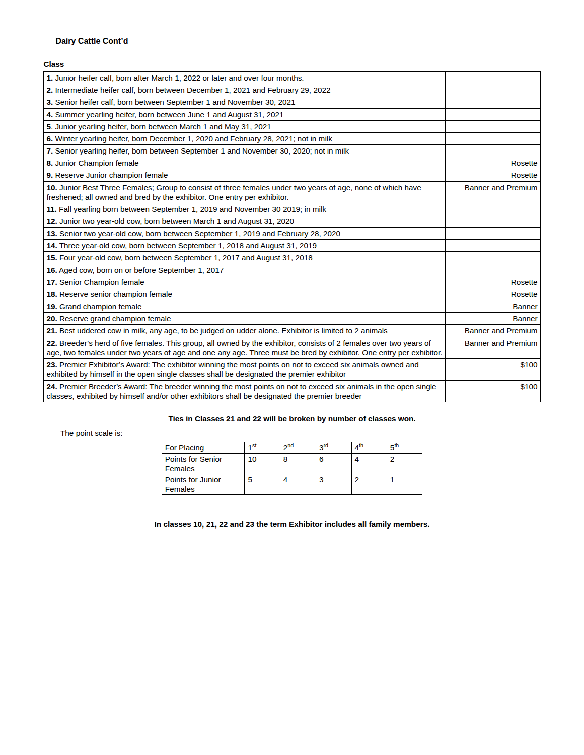Dairy Cattle Cont’d
Class
| 1. Junior heifer calf, born after March 1, 2022 or later and over four months. | |
| 2. Intermediate heifer calf, born between December 1, 2021 and February 29, 2022 | |
| 3. Senior heifer calf, born between September 1 and November 30, 2021 | |
| 4. Summer yearling heifer, born between June 1 and August 31, 2021 | |
| 5 . Junior yearling heifer, born between March 1 and May 31, 2021 | |
| 6. Winter yearling heifer, born December 1, 2020 and February 28, 2021; not in milk | |
| 7. Senior yearling heifer, born between September 1 and November 30, 2020; not in milk | |
| 8. Junior Champion female | Rosette |
| 9. Reserve Junior champion female | Rosette |
| 10. Junior Best Three Females; Group to consist of three females under two years of age, none of which have freshened; all owned and bred by the exhibitor. One entry per exhibitor. | Banner and Premium |
| 11. Fall yearling born between September 1, 2019 and November 30 2019; in milk | |
| 12. Junior two year-old cow, born between March 1 and August 31, 2020 | |
| 13. Senior two year-old cow, born between September 1, 2019 and February 28, 2020 | |
| 14. Three year-old cow, born between September 1, 2018 and August 31, 2019 | |
| 15. Four year-old cow, born between September 1, 2017 and August 31, 2018 | |
| 16. Aged cow, born on or before September 1, 2017 | |
| 17. Senior Champion female | Rosette |
| 18. Reserve senior champion female | Rosette |
| 19. Grand champion female | Banner |
| 20. Reserve grand champion female | Banner |
| 21. Best uddered cow in milk, any age, to be judged on udder alone. Exhibitor is limited to 2 animals | Banner and Premium |
| 22. Breeder’s herd of five females. This group, all owned by the exhibitor, consists of 2 females over two years of age, two females under two years of age and one any age. Three must be bred by exhibitor. One entry per exhibitor. | Banner and Premium |
| 23. Premier Exhibitor’s Award: The exhibitor winning the most points on not to exceed six animals owned and exhibited by himself in the open single classes shall be designated the premier exhibitor | $100 |
| 24. Premier Breeder’s Award: The breeder winning the most points on not to exceed six animals in the open single classes, exhibited by himself and/or other exhibitors shall be designated the premier breeder | $100 |
Ties in Classes 21 and 22 will be broken by number of classes won.
The point scale is:
| For Placing | 1 st | 2 nd | 3 rd | 4 th | 5 th |
| Points for Senior Females | 10 | 8 | 6 | 4 | 2 |
| Points for Junior Females | 5 | 4 | 3 | 2 | 1 |
In classes 10, 21, 22 and 23 the term Exhibitor includes all family members.